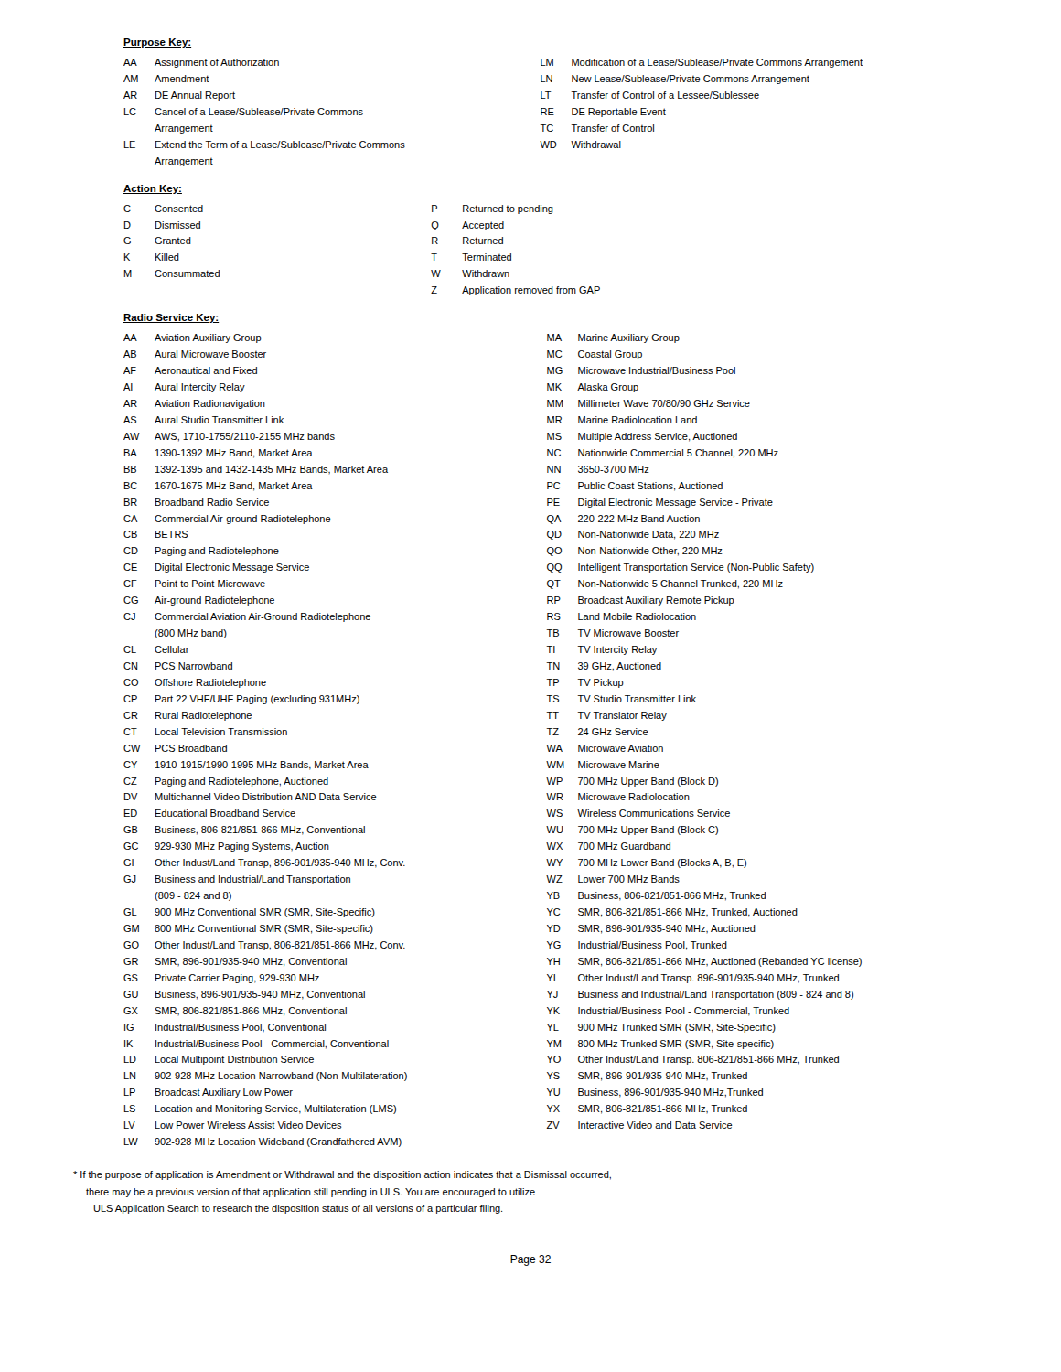Purpose Key:
| AA | Assignment of Authorization | | LM | Modification of a Lease/Sublease/Private Commons Arrangement |
| AM | Amendment | | LN | New Lease/Sublease/Private Commons Arrangement |
| AR | DE Annual Report | | LT | Transfer of Control of a Lessee/Sublessee |
| LC | Cancel of a Lease/Sublease/Private Commons | | RE | DE Reportable Event |
| | Arrangement | | TC | Transfer of Control |
| LE | Extend the Term of a Lease/Sublease/Private Commons | | WD | Withdrawal |
| | Arrangement | | | |
Action Key:
| C | Consented | | P | Returned to pending |
| D | Dismissed | | Q | Accepted |
| G | Granted | | R | Returned |
| K | Killed | | T | Terminated |
| M | Consummated | | W | Withdrawn |
| | | | Z | Application removed from GAP |
Radio Service Key:
| AA | Aviation Auxiliary Group | | MA | Marine Auxiliary Group |
| AB | Aural Microwave Booster | | MC | Coastal Group |
| AF | Aeronautical and Fixed | | MG | Microwave Industrial/Business Pool |
| AI | Aural Intercity Relay | | MK | Alaska Group |
| AR | Aviation Radionavigation | | MM | Millimeter Wave 70/80/90 GHz Service |
| AS | Aural Studio Transmitter Link | | MR | Marine Radiolocation Land |
| AW | AWS, 1710-1755/2110-2155 MHz bands | | MS | Multiple Address Service, Auctioned |
| BA | 1390-1392 MHz Band, Market Area | | NC | Nationwide Commercial 5 Channel, 220 MHz |
| BB | 1392-1395 and 1432-1435 MHz Bands, Market Area | | NN | 3650-3700 MHz |
| BC | 1670-1675 MHz Band, Market Area | | PC | Public Coast Stations, Auctioned |
| BR | Broadband Radio Service | | PE | Digital Electronic Message Service - Private |
| CA | Commercial Air-ground Radiotelephone | | QA | 220-222 MHz Band Auction |
| CB | BETRS | | QD | Non-Nationwide Data, 220 MHz |
| CD | Paging and Radiotelephone | | QO | Non-Nationwide Other, 220 MHz |
| CE | Digital Electronic Message Service | | QQ | Intelligent Transportation Service (Non-Public Safety) |
| CF | Point to Point Microwave | | QT | Non-Nationwide 5 Channel Trunked, 220 MHz |
| CG | Air-ground Radiotelephone | | RP | Broadcast Auxiliary Remote Pickup |
| CJ | Commercial Aviation Air-Ground Radiotelephone | | RS | Land Mobile Radiolocation |
| | (800 MHz band) | | TB | TV Microwave Booster |
| CL | Cellular | | TI | TV Intercity Relay |
| CN | PCS Narrowband | | TN | 39 GHz, Auctioned |
| CO | Offshore Radiotelephone | | TP | TV Pickup |
| CP | Part 22 VHF/UHF Paging (excluding 931MHz) | | TS | TV Studio Transmitter Link |
| CR | Rural Radiotelephone | | TT | TV Translator Relay |
| CT | Local Television Transmission | | TZ | 24 GHz Service |
| CW | PCS Broadband | | WA | Microwave Aviation |
| CY | 1910-1915/1990-1995 MHz Bands, Market Area | | WM | Microwave Marine |
| CZ | Paging and Radiotelephone, Auctioned | | WP | 700 MHz Upper Band (Block D) |
| DV | Multichannel Video Distribution AND Data Service | | WR | Microwave Radiolocation |
| ED | Educational Broadband Service | | WS | Wireless Communications Service |
| GB | Business, 806-821/851-866 MHz, Conventional | | WU | 700 MHz Upper Band (Block C) |
| GC | 929-930 MHz Paging Systems, Auction | | WX | 700 MHz Guardband |
| GI | Other Indust/Land Transp, 896-901/935-940 MHz, Conv. | | WY | 700 MHz Lower Band (Blocks A, B, E) |
| GJ | Business and Industrial/Land Transportation | | WZ | Lower 700 MHz Bands |
| | (809 - 824 and 8) | | YB | Business, 806-821/851-866 MHz, Trunked |
| GL | 900 MHz Conventional SMR (SMR, Site-Specific) | | YC | SMR, 806-821/851-866 MHz, Trunked, Auctioned |
| GM | 800 MHz Conventional SMR (SMR, Site-specific) | | YD | SMR, 896-901/935-940 MHz, Auctioned |
| GO | Other Indust/Land Transp, 806-821/851-866 MHz, Conv. | | YG | Industrial/Business Pool, Trunked |
| GR | SMR, 896-901/935-940 MHz, Conventional | | YH | SMR, 806-821/851-866 MHz, Auctioned (Rebanded YC license) |
| GS | Private Carrier Paging, 929-930 MHz | | YI | Other Indust/Land Transp. 896-901/935-940 MHz, Trunked |
| GU | Business, 896-901/935-940 MHz, Conventional | | YJ | Business and Industrial/Land Transportation (809 - 824 and 8) |
| GX | SMR, 806-821/851-866 MHz, Conventional | | YK | Industrial/Business Pool - Commercial, Trunked |
| IG | Industrial/Business Pool, Conventional | | YL | 900 MHz Trunked SMR (SMR, Site-Specific) |
| IK | Industrial/Business Pool - Commercial, Conventional | | YM | 800 MHz Trunked SMR (SMR, Site-specific) |
| LD | Local Multipoint Distribution Service | | YO | Other Indust/Land Transp. 806-821/851-866 MHz, Trunked |
| LN | 902-928 MHz Location Narrowband (Non-Multilateration) | | YS | SMR, 896-901/935-940 MHz, Trunked |
| LP | Broadcast Auxiliary Low Power | | YU | Business, 896-901/935-940 MHz,Trunked |
| LS | Location and Monitoring Service, Multilateration (LMS) | | YX | SMR, 806-821/851-866 MHz, Trunked |
| LV | Low Power Wireless Assist Video Devices | | ZV | Interactive Video and Data Service |
| LW | 902-928 MHz Location Wideband (Grandfathered AVM) | | | |
* If the purpose of application is Amendment or Withdrawal and the disposition action indicates that a Dismissal occurred,
there may be a previous version of that application still pending in ULS. You are encouraged to utilize
ULS Application Search to research the disposition status of all versions of a particular filing.
Page 32